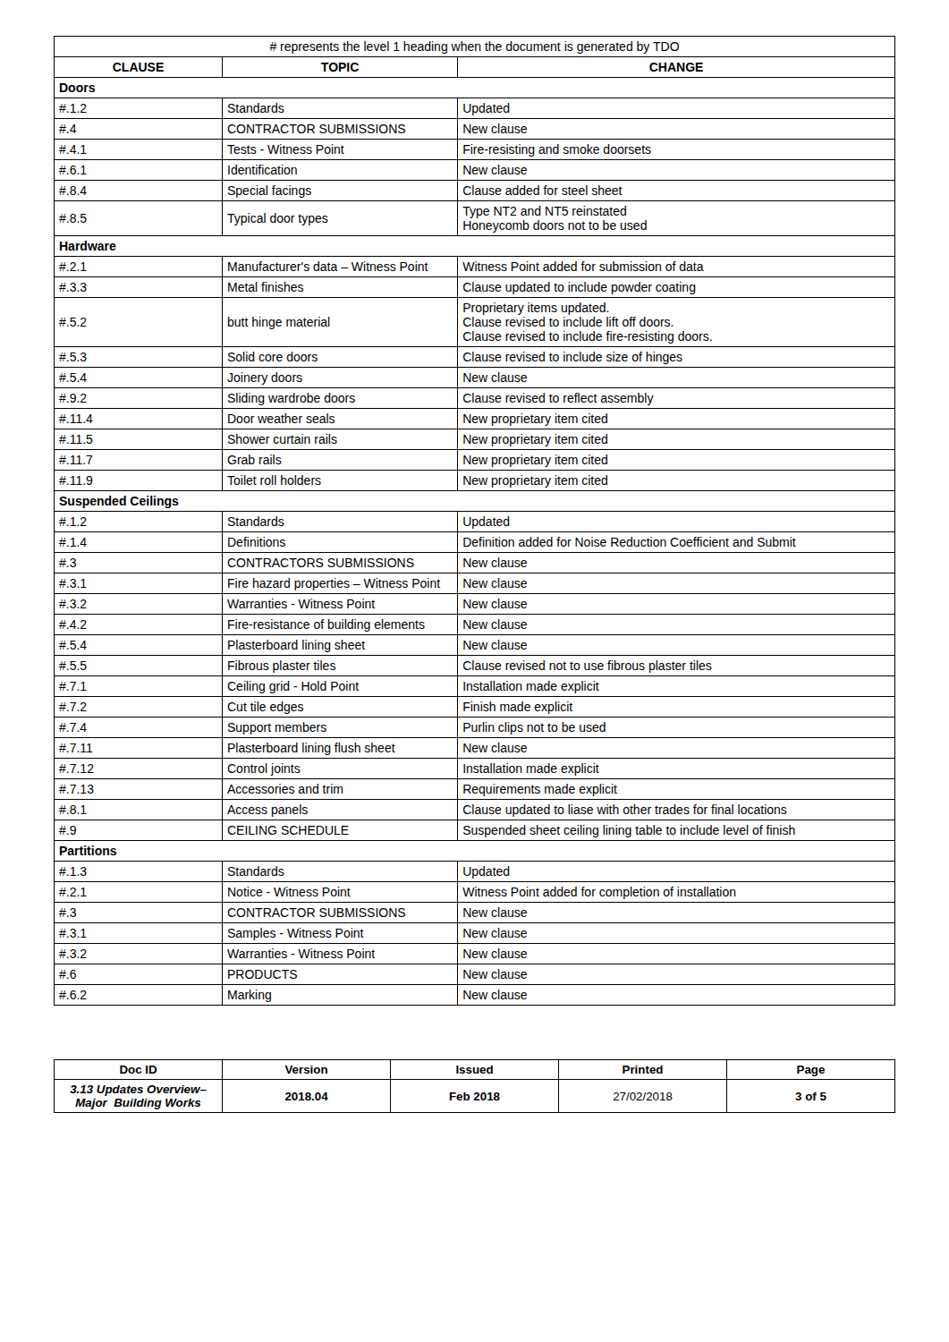| # represents the level 1 heading when the document is generated by TDO |
| CLAUSE | TOPIC | CHANGE |
| Doors |
| #.1.2 | Standards | Updated |
| #.4 | CONTRACTOR SUBMISSIONS | New clause |
| #.4.1 | Tests - Witness Point | Fire-resisting and smoke doorsets |
| #.6.1 | Identification | New clause |
| #.8.4 | Special facings | Clause added for steel sheet |
| #.8.5 | Typical door types | Type NT2 and NT5 reinstated Honeycomb doors not to be used |
| Hardware |
| #.2.1 | Manufacturer's data – Witness Point | Witness Point added for submission of data |
| #.3.3 | Metal finishes | Clause updated to include powder coating |
| #.5.2 | butt hinge material | Proprietary items updated. Clause revised to include lift off doors. Clause revised to include fire-resisting doors. |
| #.5.3 | Solid core doors | Clause revised to include size of hinges |
| #.5.4 | Joinery doors | New clause |
| #.9.2 | Sliding wardrobe doors | Clause revised to reflect assembly |
| #.11.4 | Door weather seals | New proprietary item cited |
| #.11.5 | Shower curtain rails | New proprietary item cited |
| #.11.7 | Grab rails | New proprietary item cited |
| #.11.9 | Toilet roll holders | New proprietary item cited |
| Suspended Ceilings |
| #.1.2 | Standards | Updated |
| #.1.4 | Definitions | Definition added for Noise Reduction Coefficient and Submit |
| #.3 | CONTRACTORS SUBMISSIONS | New clause |
| #.3.1 | Fire hazard properties – Witness Point | New clause |
| #.3.2 | Warranties - Witness Point | New clause |
| #.4.2 | Fire-resistance of building elements | New clause |
| #.5.4 | Plasterboard lining sheet | New clause |
| #.5.5 | Fibrous plaster tiles | Clause revised not to use fibrous plaster tiles |
| #.7.1 | Ceiling grid - Hold Point | Installation made explicit |
| #.7.2 | Cut tile edges | Finish made explicit |
| #.7.4 | Support members | Purlin clips not to be used |
| #.7.11 | Plasterboard lining flush sheet | New clause |
| #.7.12 | Control joints | Installation made explicit |
| #.7.13 | Accessories and trim | Requirements made explicit |
| #.8.1 | Access panels | Clause updated to liase with other trades for final locations |
| #.9 | CEILING SCHEDULE | Suspended sheet ceiling lining table to include level of finish |
| Partitions |
| #.1.3 | Standards | Updated |
| #.2.1 | Notice - Witness Point | Witness Point added for completion of installation |
| #.3 | CONTRACTOR SUBMISSIONS | New clause |
| #.3.1 | Samples - Witness Point | New clause |
| #.3.2 | Warranties - Witness Point | New clause |
| #.6 | PRODUCTS | New clause |
| #.6.2 | Marking | New clause |
| Doc ID | Version | Issued | Printed | Page |
| --- | --- | --- | --- | --- |
| 3.13 Updates Overview–Major Building Works | 2018.04 | Feb 2018 | 27/02/2018 | 3 of 5 |